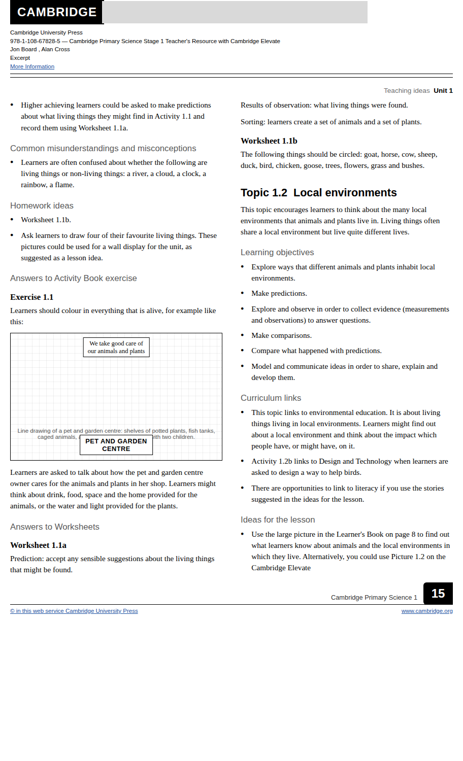CAMBRIDGE
Cambridge University Press
978-1-108-67828-5 — Cambridge Primary Science Stage 1 Teacher's Resource with Cambridge Elevate
Jon Board , Alan Cross
Excerpt
More Information
Teaching ideas Unit 1
Higher achieving learners could be asked to make predictions about what living things they might find in Activity 1.1 and record them using Worksheet 1.1a.
Common misunderstandings and misconceptions
Learners are often confused about whether the following are living things or non-living things: a river, a cloud, a clock, a rainbow, a flame.
Homework ideas
Worksheet 1.1b.
Ask learners to draw four of their favourite living things. These pictures could be used for a wall display for the unit, as suggested as a lesson idea.
Answers to Activity Book exercise
Exercise 1.1
Learners should colour in everything that is alive, for example like this:
We take good care of
our animals and plants
Line drawing of a pet and garden centre: shelves of potted plants, fish tanks, caged animals, and the shop owner talking with two children.
PET AND GARDEN
CENTRE
Learners are asked to talk about how the pet and garden centre owner cares for the animals and plants in her shop. Learners might think about drink, food, space and the home provided for the animals, or the water and light provided for the plants.
Answers to Worksheets
Worksheet 1.1a
Prediction: accept any sensible suggestions about the living things that might be found.
Results of observation: what living things were found.
Sorting: learners create a set of animals and a set of plants.
Worksheet 1.1b
The following things should be circled: goat, horse, cow, sheep, duck, bird, chicken, goose, trees, flowers, grass and bushes.
Topic 1.2 Local environments
This topic encourages learners to think about the many local environments that animals and plants live in. Living things often share a local environment but live quite different lives.
Learning objectives
Explore ways that different animals and plants inhabit local environments.
Make predictions.
Explore and observe in order to collect evidence (measurements and observations) to answer questions.
Make comparisons.
Compare what happened with predictions.
Model and communicate ideas in order to share, explain and develop them.
Curriculum links
This topic links to environmental education. It is about living things living in local environments. Learners might find out about a local environment and think about the impact which people have, or might have, on it.
Activity 1.2b links to Design and Technology when learners are asked to design a way to help birds.
There are opportunities to link to literacy if you use the stories suggested in the ideas for the lesson.
Ideas for the lesson
Use the large picture in the Learner's Book on page 8 to find out what learners know about animals and the local environments in which they live. Alternatively, you could use Picture 1.2 on the Cambridge Elevate
Cambridge Primary Science 1
15
© in this web service Cambridge University Press www.cambridge.org